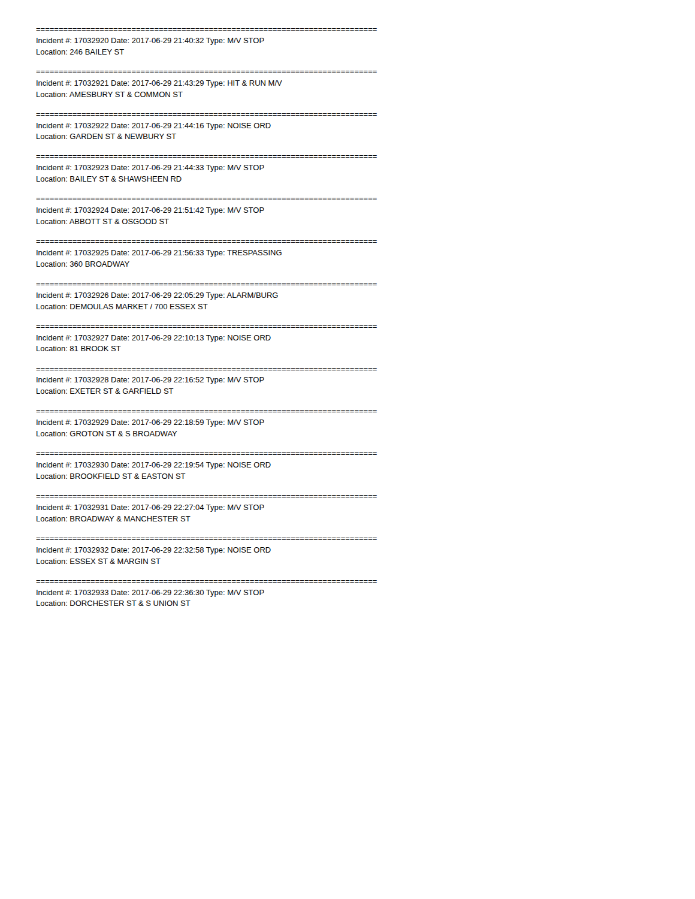===========================================================================
Incident #: 17032920 Date: 2017-06-29 21:40:32 Type: M/V STOP
Location: 246 BAILEY ST
===========================================================================
Incident #: 17032921 Date: 2017-06-29 21:43:29 Type: HIT & RUN M/V
Location: AMESBURY ST & COMMON ST
===========================================================================
Incident #: 17032922 Date: 2017-06-29 21:44:16 Type: NOISE ORD
Location: GARDEN ST & NEWBURY ST
===========================================================================
Incident #: 17032923 Date: 2017-06-29 21:44:33 Type: M/V STOP
Location: BAILEY ST & SHAWSHEEN RD
===========================================================================
Incident #: 17032924 Date: 2017-06-29 21:51:42 Type: M/V STOP
Location: ABBOTT ST & OSGOOD ST
===========================================================================
Incident #: 17032925 Date: 2017-06-29 21:56:33 Type: TRESPASSING
Location: 360 BROADWAY
===========================================================================
Incident #: 17032926 Date: 2017-06-29 22:05:29 Type: ALARM/BURG
Location: DEMOULAS MARKET / 700 ESSEX ST
===========================================================================
Incident #: 17032927 Date: 2017-06-29 22:10:13 Type: NOISE ORD
Location: 81 BROOK ST
===========================================================================
Incident #: 17032928 Date: 2017-06-29 22:16:52 Type: M/V STOP
Location: EXETER ST & GARFIELD ST
===========================================================================
Incident #: 17032929 Date: 2017-06-29 22:18:59 Type: M/V STOP
Location: GROTON ST & S BROADWAY
===========================================================================
Incident #: 17032930 Date: 2017-06-29 22:19:54 Type: NOISE ORD
Location: BROOKFIELD ST & EASTON ST
===========================================================================
Incident #: 17032931 Date: 2017-06-29 22:27:04 Type: M/V STOP
Location: BROADWAY & MANCHESTER ST
===========================================================================
Incident #: 17032932 Date: 2017-06-29 22:32:58 Type: NOISE ORD
Location: ESSEX ST & MARGIN ST
===========================================================================
Incident #: 17032933 Date: 2017-06-29 22:36:30 Type: M/V STOP
Location: DORCHESTER ST & S UNION ST